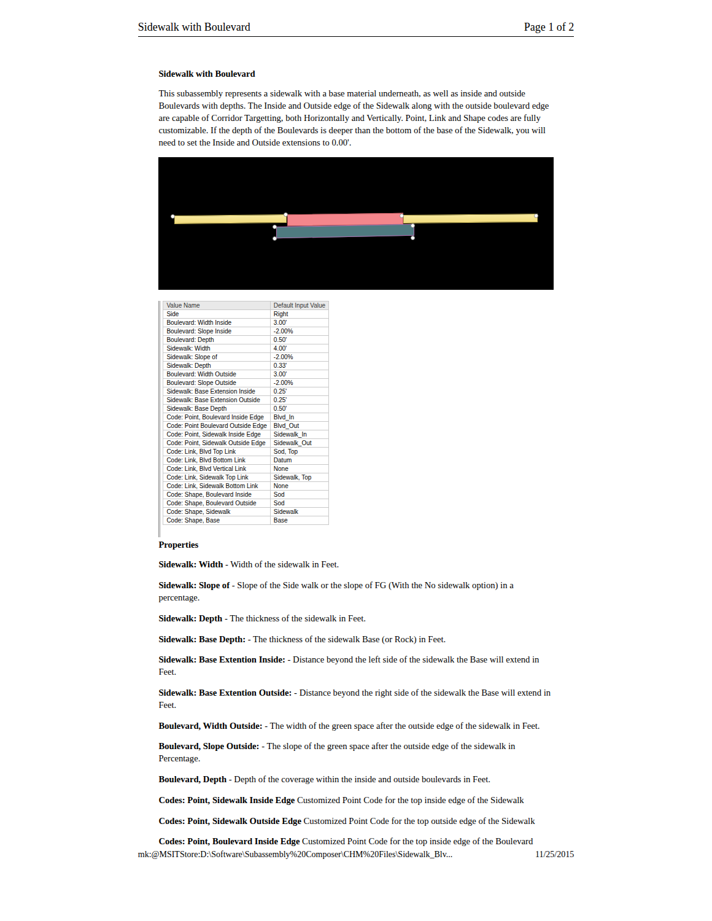Sidewalk with Boulevard
Page 1 of 2
Sidewalk with Boulevard
This subassembly represents a sidewalk with a base material underneath, as well as inside and outside Boulevards with depths. The Inside and Outside edge of the Sidewalk along with the outside boulevard edge are capable of Corridor Targetting, both Horizontally and Vertically. Point, Link and Shape codes are fully customizable. If the depth of the Boulevards is deeper than the bottom of the base of the Sidewalk, you will need to set the Inside and Outside extensions to 0.00'.
| Value Name | Default Input Value |
| --- | --- |
| Side | Right |
| Boulevard: Width Inside | 3.00' |
| Boulevard: Slope Inside | -2.00% |
| Boulevard: Depth | 0.50' |
| Sidewalk: Width | 4.00' |
| Sidewalk: Slope of | -2.00% |
| Sidewalk: Depth | 0.33' |
| Boulevard: Width Outside | 3.00' |
| Boulevard: Slope Outside | -2.00% |
| Sidewalk: Base Extension Inside | 0.25' |
| Sidewalk: Base Extension Outside | 0.25' |
| Sidewalk: Base Depth | 0.50' |
| Code: Point, Boulevard Inside Edge | Blvd_In |
| Code: Point Boulevard Outside Edge | Blvd_Out |
| Code: Point, Sidewalk Inside Edge | Sidewalk_In |
| Code: Point, Sidewalk Outside Edge | Sidewalk_Out |
| Code: Link, Blvd Top Link | Sod, Top |
| Code: Link, Blvd Bottom Link | Datum |
| Code: Link, Blvd Vertical Link | None |
| Code: Link, Sidewalk Top Link | Sidewalk, Top |
| Code: Link, Sidewalk Bottom Link | None |
| Code: Shape, Boulevard Inside | Sod |
| Code: Shape, Boulevard Outside | Sod |
| Code: Shape, Sidewalk | Sidewalk |
| Code: Shape, Base | Base |
Properties
Sidewalk: Width - Width of the sidewalk in Feet.
Sidewalk: Slope of - Slope of the Side walk or the slope of FG (With the No sidewalk option) in a percentage.
Sidewalk: Depth - The thickness of the sidewalk in Feet.
Sidewalk: Base Depth: - The thickness of the sidewalk Base (or Rock) in Feet.
Sidewalk: Base Extention Inside: - Distance beyond the left side of the sidewalk the Base will extend in Feet.
Sidewalk: Base Extention Outside: - Distance beyond the right side of the sidewalk the Base will extend in Feet.
Boulevard, Width Outside: - The width of the green space after the outside edge of the sidewalk in Feet.
Boulevard, Slope Outside: - The slope of the green space after the outside edge of the sidewalk in Percentage.
Boulevard, Depth - Depth of the coverage within the inside and outside boulevards in Feet.
Codes: Point, Sidewalk Inside Edge Customized Point Code for the top inside edge of the Sidewalk
Codes: Point, Sidewalk Outside Edge Customized Point Code for the top outside edge of the Sidewalk
Codes: Point, Boulevard Inside Edge Customized Point Code for the top inside edge of the Boulevard
mk:@MSITStore:D:\Software\Subassembly%20Composer\CHM%20Files\Sidewalk_Blv...
11/25/2015